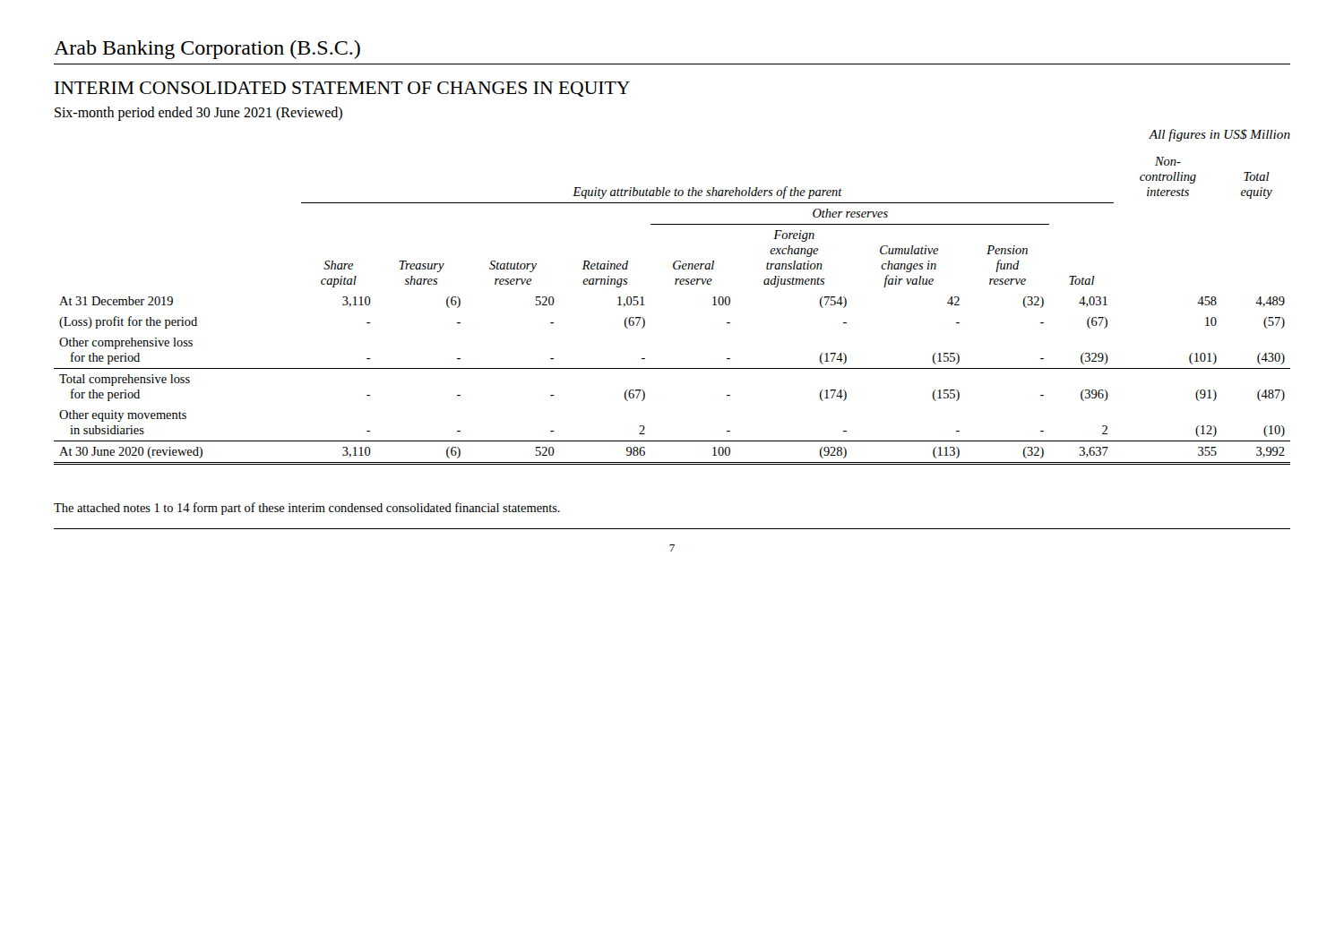Arab Banking Corporation (B.S.C.)
INTERIM CONSOLIDATED STATEMENT OF CHANGES IN EQUITY
Six-month period ended 30 June 2021 (Reviewed)
All figures in US$ Million
| | Equity attributable to the shareholders of the parent | Non- controlling interests | Total equity |
| --- | --- | --- | --- |
| | | | | | Other reserves | | | |
| | Share capital | Treasury shares | Statutory reserve | Retained earnings | General reserve | Foreign exchange translation adjustments | Cumulative changes in fair value | Pension fund reserve | Total | | |
| At 31 December 2019 | 3,110 | (6) | 520 | 1,051 | 100 | (754) | 42 | (32) | 4,031 | 458 | 4,489 |
| (Loss) profit for the period | - | - | - | (67) | - | - | - | - | (67) | 10 | (57) |
| Other comprehensive loss for the period | - | - | - | - | - | (174) | (155) | - | (329) | (101) | (430) |
| Total comprehensive loss for the period | - | - | - | (67) | - | (174) | (155) | - | (396) | (91) | (487) |
| Other equity movements in subsidiaries | - | - | - | 2 | - | - | - | - | 2 | (12) | (10) |
| At 30 June 2020 (reviewed) | 3,110 | (6) | 520 | 986 | 100 | (928) | (113) | (32) | 3,637 | 355 | 3,992 |
The attached notes 1 to 14 form part of these interim condensed consolidated financial statements.
7